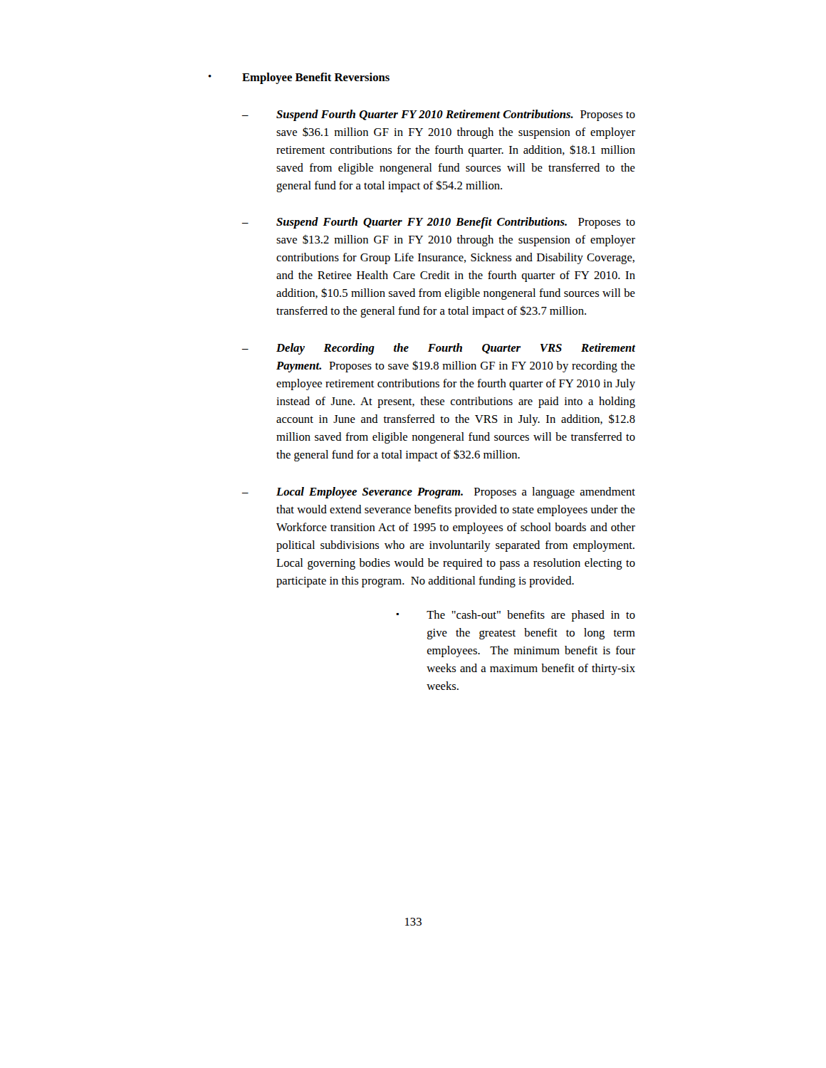•
Employee Benefit Reversions
–
Suspend Fourth Quarter FY 2010 Retirement Contributions. Proposes to save $36.1 million GF in FY 2010 through the suspension of employer retirement contributions for the fourth quarter. In addition, $18.1 million saved from eligible nongeneral fund sources will be transferred to the general fund for a total impact of $54.2 million.
–
Suspend Fourth Quarter FY 2010 Benefit Contributions. Proposes to save $13.2 million GF in FY 2010 through the suspension of employer contributions for Group Life Insurance, Sickness and Disability Coverage, and the Retiree Health Care Credit in the fourth quarter of FY 2010. In addition, $10.5 million saved from eligible nongeneral fund sources will be transferred to the general fund for a total impact of $23.7 million.
–
Delay Recording the Fourth Quarter VRS Retirement Payment. Proposes to save $19.8 million GF in FY 2010 by recording the employee retirement contributions for the fourth quarter of FY 2010 in July instead of June. At present, these contributions are paid into a holding account in June and transferred to the VRS in July. In addition, $12.8 million saved from eligible nongeneral fund sources will be transferred to the general fund for a total impact of $32.6 million.
–
Local Employee Severance Program. Proposes a language amendment that would extend severance benefits provided to state employees under the Workforce transition Act of 1995 to employees of school boards and other political subdivisions who are involuntarily separated from employment. Local governing bodies would be required to pass a resolution electing to participate in this program. No additional funding is provided.
▪
The "cash-out" benefits are phased in to give the greatest benefit to long term employees. The minimum benefit is four weeks and a maximum benefit of thirty-six weeks.
133